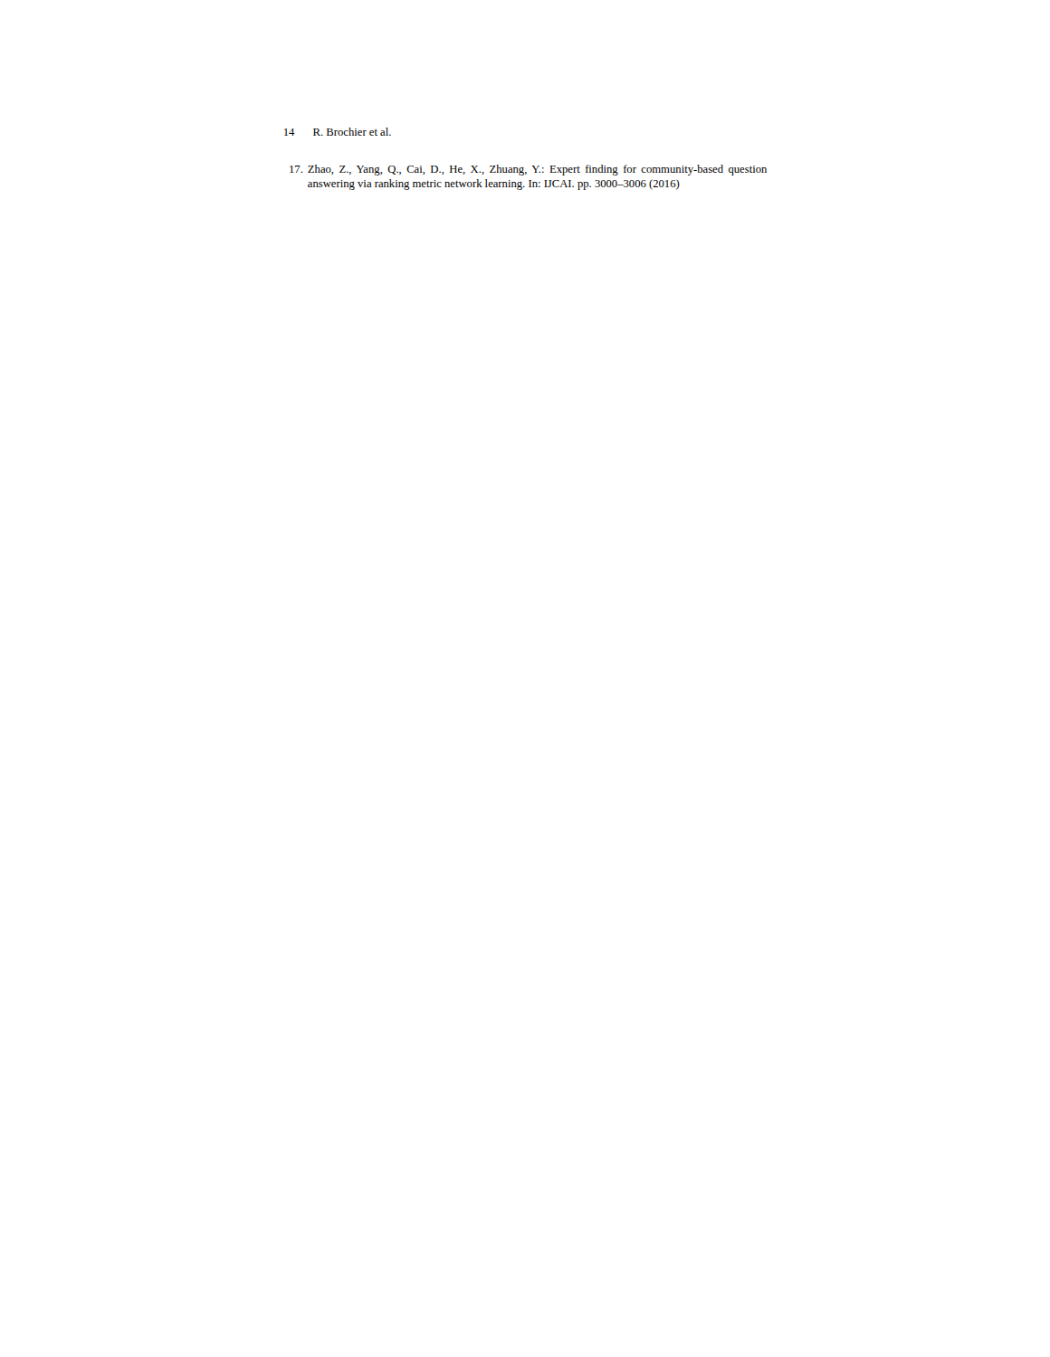14 R. Brochier et al.
Zhao, Z., Yang, Q., Cai, D., He, X., Zhuang, Y.: Expert finding for community-based question answering via ranking metric network learning. In: IJCAI. pp. 3000–3006 (2016)